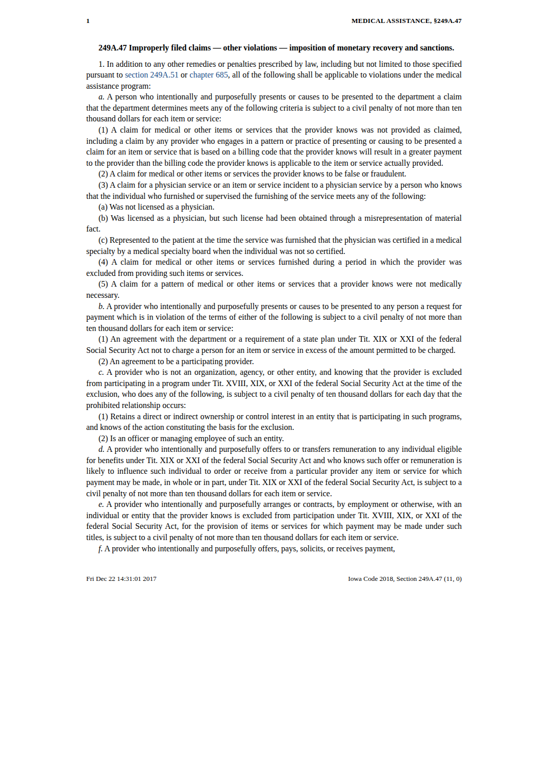1 MEDICAL ASSISTANCE, §249A.47
249A.47 Improperly filed claims — other violations — imposition of monetary recovery and sanctions.
1. In addition to any other remedies or penalties prescribed by law, including but not limited to those specified pursuant to section 249A.51 or chapter 685, all of the following shall be applicable to violations under the medical assistance program:
a. A person who intentionally and purposefully presents or causes to be presented to the department a claim that the department determines meets any of the following criteria is subject to a civil penalty of not more than ten thousand dollars for each item or service:
(1) A claim for medical or other items or services that the provider knows was not provided as claimed, including a claim by any provider who engages in a pattern or practice of presenting or causing to be presented a claim for an item or service that is based on a billing code that the provider knows will result in a greater payment to the provider than the billing code the provider knows is applicable to the item or service actually provided.
(2) A claim for medical or other items or services the provider knows to be false or fraudulent.
(3) A claim for a physician service or an item or service incident to a physician service by a person who knows that the individual who furnished or supervised the furnishing of the service meets any of the following:
(a) Was not licensed as a physician.
(b) Was licensed as a physician, but such license had been obtained through a misrepresentation of material fact.
(c) Represented to the patient at the time the service was furnished that the physician was certified in a medical specialty by a medical specialty board when the individual was not so certified.
(4) A claim for medical or other items or services furnished during a period in which the provider was excluded from providing such items or services.
(5) A claim for a pattern of medical or other items or services that a provider knows were not medically necessary.
b. A provider who intentionally and purposefully presents or causes to be presented to any person a request for payment which is in violation of the terms of either of the following is subject to a civil penalty of not more than ten thousand dollars for each item or service:
(1) An agreement with the department or a requirement of a state plan under Tit. XIX or XXI of the federal Social Security Act not to charge a person for an item or service in excess of the amount permitted to be charged.
(2) An agreement to be a participating provider.
c. A provider who is not an organization, agency, or other entity, and knowing that the provider is excluded from participating in a program under Tit. XVIII, XIX, or XXI of the federal Social Security Act at the time of the exclusion, who does any of the following, is subject to a civil penalty of ten thousand dollars for each day that the prohibited relationship occurs:
(1) Retains a direct or indirect ownership or control interest in an entity that is participating in such programs, and knows of the action constituting the basis for the exclusion.
(2) Is an officer or managing employee of such an entity.
d. A provider who intentionally and purposefully offers to or transfers remuneration to any individual eligible for benefits under Tit. XIX or XXI of the federal Social Security Act and who knows such offer or remuneration is likely to influence such individual to order or receive from a particular provider any item or service for which payment may be made, in whole or in part, under Tit. XIX or XXI of the federal Social Security Act, is subject to a civil penalty of not more than ten thousand dollars for each item or service.
e. A provider who intentionally and purposefully arranges or contracts, by employment or otherwise, with an individual or entity that the provider knows is excluded from participation under Tit. XVIII, XIX, or XXI of the federal Social Security Act, for the provision of items or services for which payment may be made under such titles, is subject to a civil penalty of not more than ten thousand dollars for each item or service.
f. A provider who intentionally and purposefully offers, pays, solicits, or receives payment,
Fri Dec 22 14:31:01 2017 Iowa Code 2018, Section 249A.47 (11, 0)